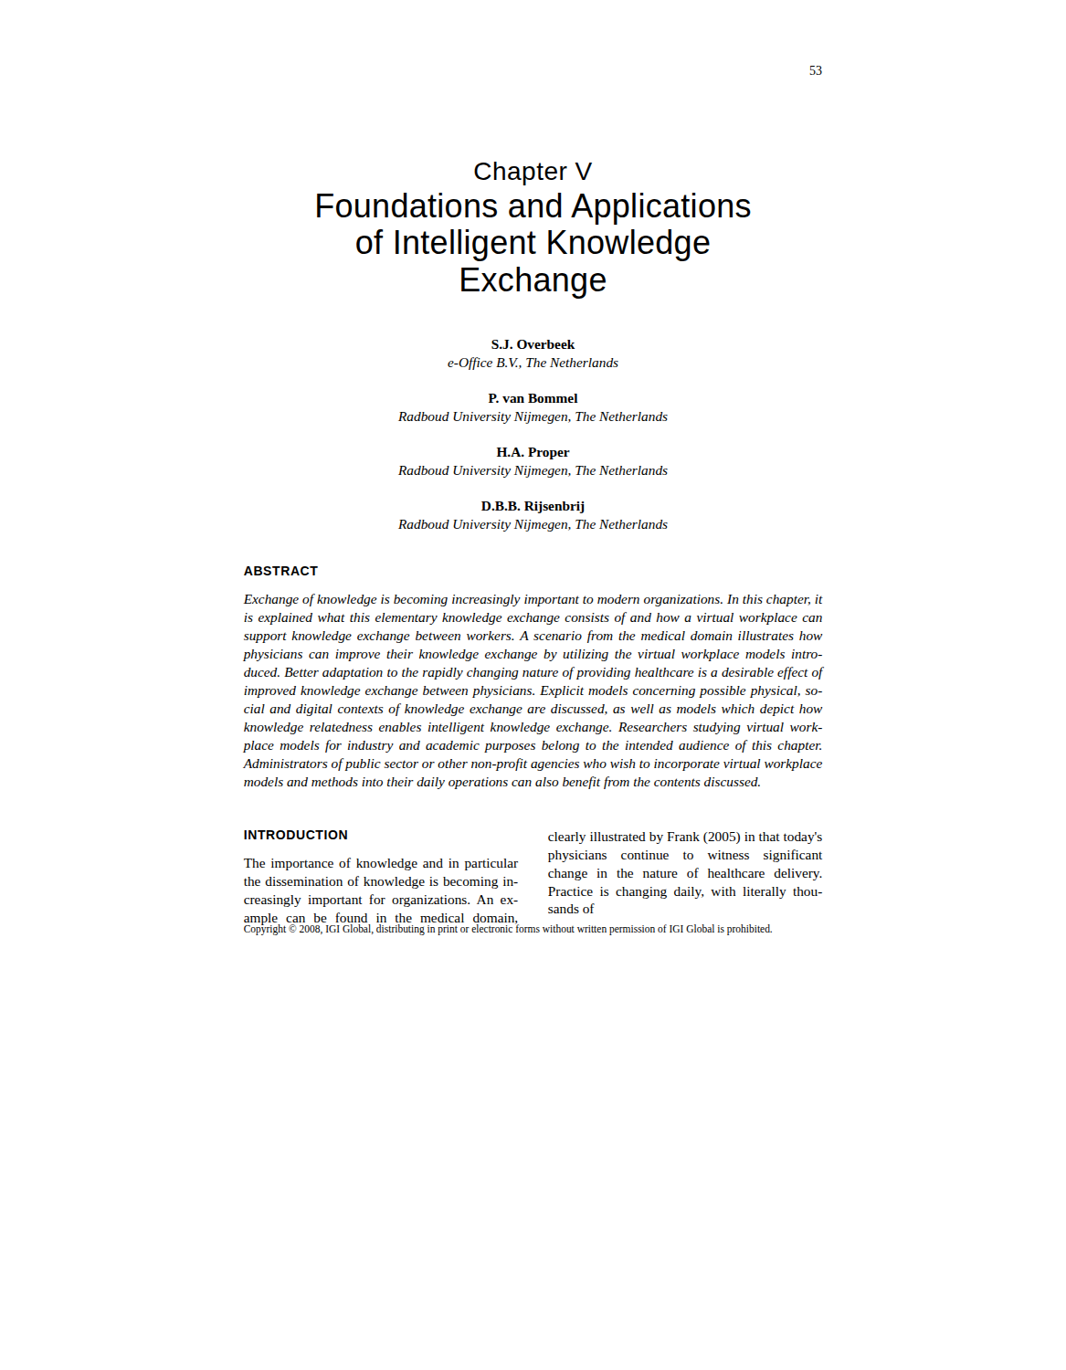53
Chapter V
Foundations and Applications
of Intelligent Knowledge
Exchange
S.J. Overbeek
e-Office B.V., The Netherlands
P. van Bommel
Radboud University Nijmegen, The Netherlands
H.A. Proper
Radboud University Nijmegen, The Netherlands
D.B.B. Rijsenbrij
Radboud University Nijmegen, The Netherlands
ABSTRACT
Exchange of knowledge is becoming increasingly important to modern organizations. In this chapter, it is explained what this elementary knowledge exchange consists of and how a virtual workplace can support knowledge exchange between workers. A scenario from the medical domain illustrates how physicians can improve their knowledge exchange by utilizing the virtual workplace models introduced. Better adaptation to the rapidly changing nature of providing healthcare is a desirable effect of improved knowledge exchange between physicians. Explicit models concerning possible physical, social and digital contexts of knowledge exchange are discussed, as well as models which depict how knowledge relatedness enables intelligent knowledge exchange. Researchers studying virtual workplace models for industry and academic purposes belong to the intended audience of this chapter. Administrators of public sector or other non-profit agencies who wish to incorporate virtual workplace models and methods into their daily operations can also benefit from the contents discussed.
INTRODUCTION
The importance of knowledge and in particular the dissemination of knowledge is becoming increasingly important for organizations. An example can be found in the medical domain, clearly illustrated by Frank (2005) in that today's physicians continue to witness significant change in the nature of healthcare delivery. Practice is changing daily, with literally thousands of
Copyright © 2008, IGI Global, distributing in print or electronic forms without written permission of IGI Global is prohibited.